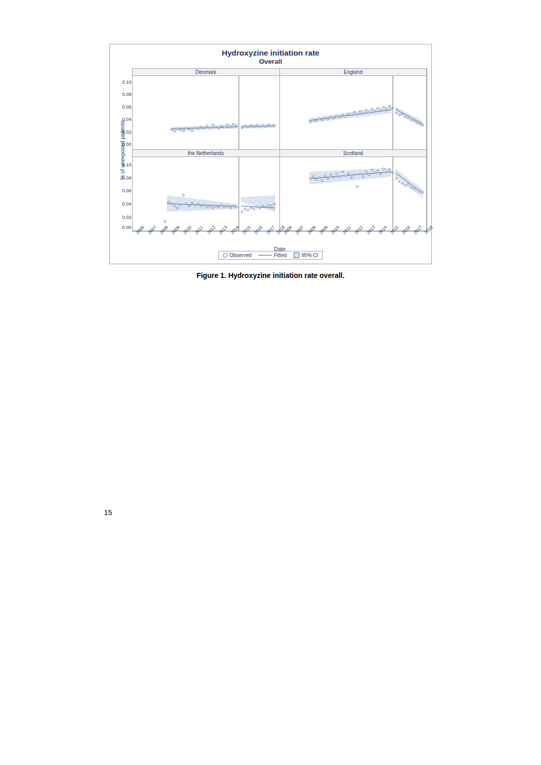Hydroxyzine initiation rateOverall
% of unexposed patients
Denmark
0.10
0.08
0.06
0.04
0.02
0.00
England
the Netherlands
0.10
0.08
0.06
0.04
0.02
0.00
Scotland
2006 2007 2008 2009 2010 2011 2012 2013 2014 2015 2016 2017 2018
2006 2007 2008 2009 2010 2011 2012 2013 2014 2015 2016 2017 2018
Date
Observed Fitted 95% CI
Figure 1. Hydroxyzine initiation rate overall.
15